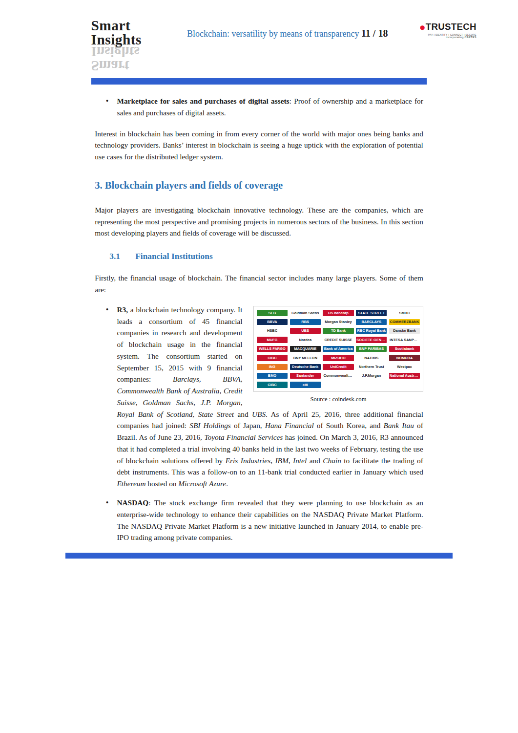Smart Insights
Smart Insights
Blockchain: versatility by means of transparency 11 / 18
●TRUSTECH
PAY | IDENTIFY | CONNECT | SECURE
incorporating CARTES
Marketplace for sales and purchases of digital assets: Proof of ownership and a marketplace for sales and purchases of digital assets.
Interest in blockchain has been coming in from every corner of the world with major ones being banks and technology providers. Banks’ interest in blockchain is seeing a huge uptick with the exploration of potential use cases for the distributed ledger system.
3. Blockchain players and fields of coverage
Major players are investigating blockchain innovative technology. These are the companies, which are representing the most perspective and promising projects in numerous sectors of the business. In this section most developing players and fields of coverage will be discussed.
3.1 Financial Institutions
Firstly, the financial usage of blockchain. The financial sector includes many large players. Some of them are:
SEB
Goldman Sachs
US bancorp
STATE STREET
SMBC
BBVA
RBS
Morgan Stanley
BARCLAYS
COMMERZBANK
HSBC
UBS
TD Bank
RBC Royal Bank
Danske Bank
MUFG
Nordea
CREDIT SUISSE
SOCIETE GENERALE
INTESA SANPAOLO
WELLS FARGO
MACQUARIE
Bank of America
BNP PARIBAS
Scotiabank
CIBC
BNY MELLON
MIZUHO
NATIXIS
NOMURA
ING
Deutsche Bank
UniCredit
Northern Trust
Westpac
BMO
Santander
Commonwealth Bank
J.P.Morgan
National Australia Bank
CIBC
citi
Source : coindesk.com
R3, a blockchain technology company. It leads a consortium of 45 financial companies in research and development of blockchain usage in the financial system. The consortium started on September 15, 2015 with 9 financial companies: Barclays, BBVA, Commonwealth Bank of Australia, Credit Suisse, Goldman Sachs, J.P. Morgan, Royal Bank of Scotland, State Street and UBS. As of April 25, 2016, three additional financial companies had joined: SBI Holdings of Japan, Hana Financial of South Korea, and Bank Itau of Brazil. As of June 23, 2016, Toyota Financial Services has joined. On March 3, 2016, R3 announced that it had completed a trial involving 40 banks held in the last two weeks of February, testing the use of blockchain solutions offered by Eris Industries, IBM, Intel and Chain to facilitate the trading of debt instruments. This was a follow-on to an 11-bank trial conducted earlier in January which used Ethereum hosted on Microsoft Azure.
NASDAQ: The stock exchange firm revealed that they were planning to use blockchain as an enterprise-wide technology to enhance their capabilities on the NASDAQ Private Market Platform. The NASDAQ Private Market Platform is a new initiative launched in January 2014, to enable pre-IPO trading among private companies.